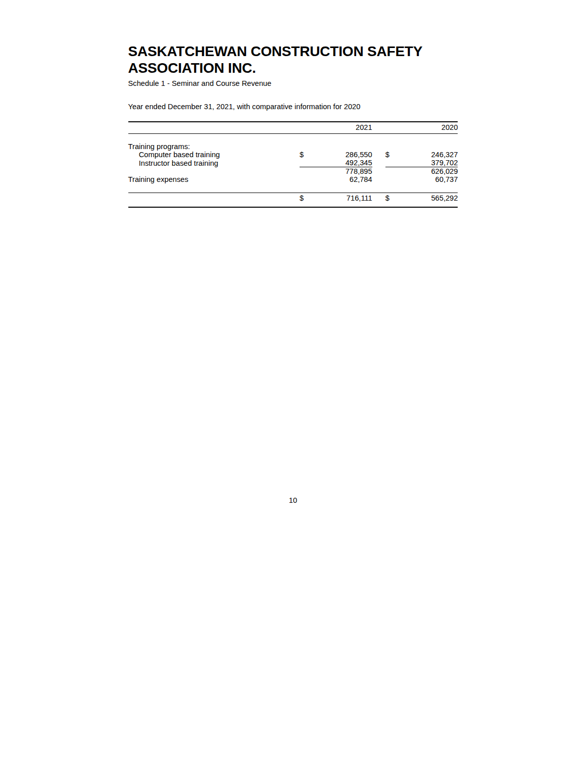SASKATCHEWAN CONSTRUCTION SAFETY
ASSOCIATION INC.
Schedule 1 - Seminar and Course Revenue
Year ended December 31, 2021, with comparative information for 2020
| | 2021 | | 2020 |
| Training programs: | | | | | |
| Computer based training | $ | 286,550 | | $ | 246,327 |
| Instructor based training | | 492,345 | | | 379,702 |
| | | 778,895 | | | 626,029 |
| Training expenses | | 62,784 | | | 60,737 |
| | $ | 716,111 | | $ | 565,292 |
10